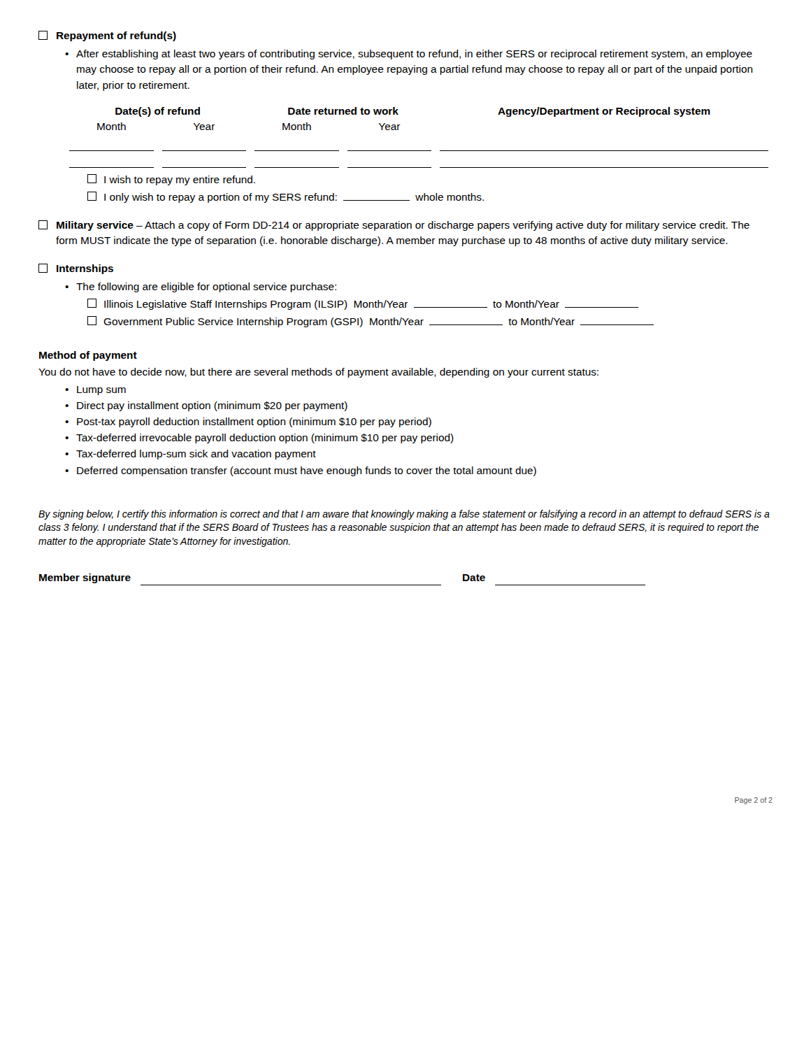Repayment of refund(s)
After establishing at least two years of contributing service, subsequent to refund, in either SERS or reciprocal retirement system, an employee may choose to repay all or a portion of their refund. An employee repaying a partial refund may choose to repay all or part of the unpaid portion later, prior to retirement.
| Date(s) of refund | Date returned to work | Agency/Department or Reciprocal system |
| --- | --- | --- |
| Month | Year | Month | Year | |
I wish to repay my entire refund.
I only wish to repay a portion of my SERS refund: whole months.
Military service – Attach a copy of Form DD-214 or appropriate separation or discharge papers verifying active duty for military service credit. The form MUST indicate the type of separation (i.e. honorable discharge). A member may purchase up to 48 months of active duty military service.
Internships
The following are eligible for optional service purchase:
Illinois Legislative Staff Internships Program (ILSIP) Month/Year to Month/Year
Government Public Service Internship Program (GSPI) Month/Year to Month/Year
Method of payment
You do not have to decide now, but there are several methods of payment available, depending on your current status:
Lump sum
Direct pay installment option (minimum $20 per payment)
Post-tax payroll deduction installment option (minimum $10 per pay period)
Tax-deferred irrevocable payroll deduction option (minimum $10 per pay period)
Tax-deferred lump-sum sick and vacation payment
Deferred compensation transfer (account must have enough funds to cover the total amount due)
By signing below, I certify this information is correct and that I am aware that knowingly making a false statement or falsifying a record in an attempt to defraud SERS is a class 3 felony. I understand that if the SERS Board of Trustees has a reasonable suspicion that an attempt has been made to defraud SERS, it is required to report the matter to the appropriate State’s Attorney for investigation.
Member signature Date
Page 2 of 2